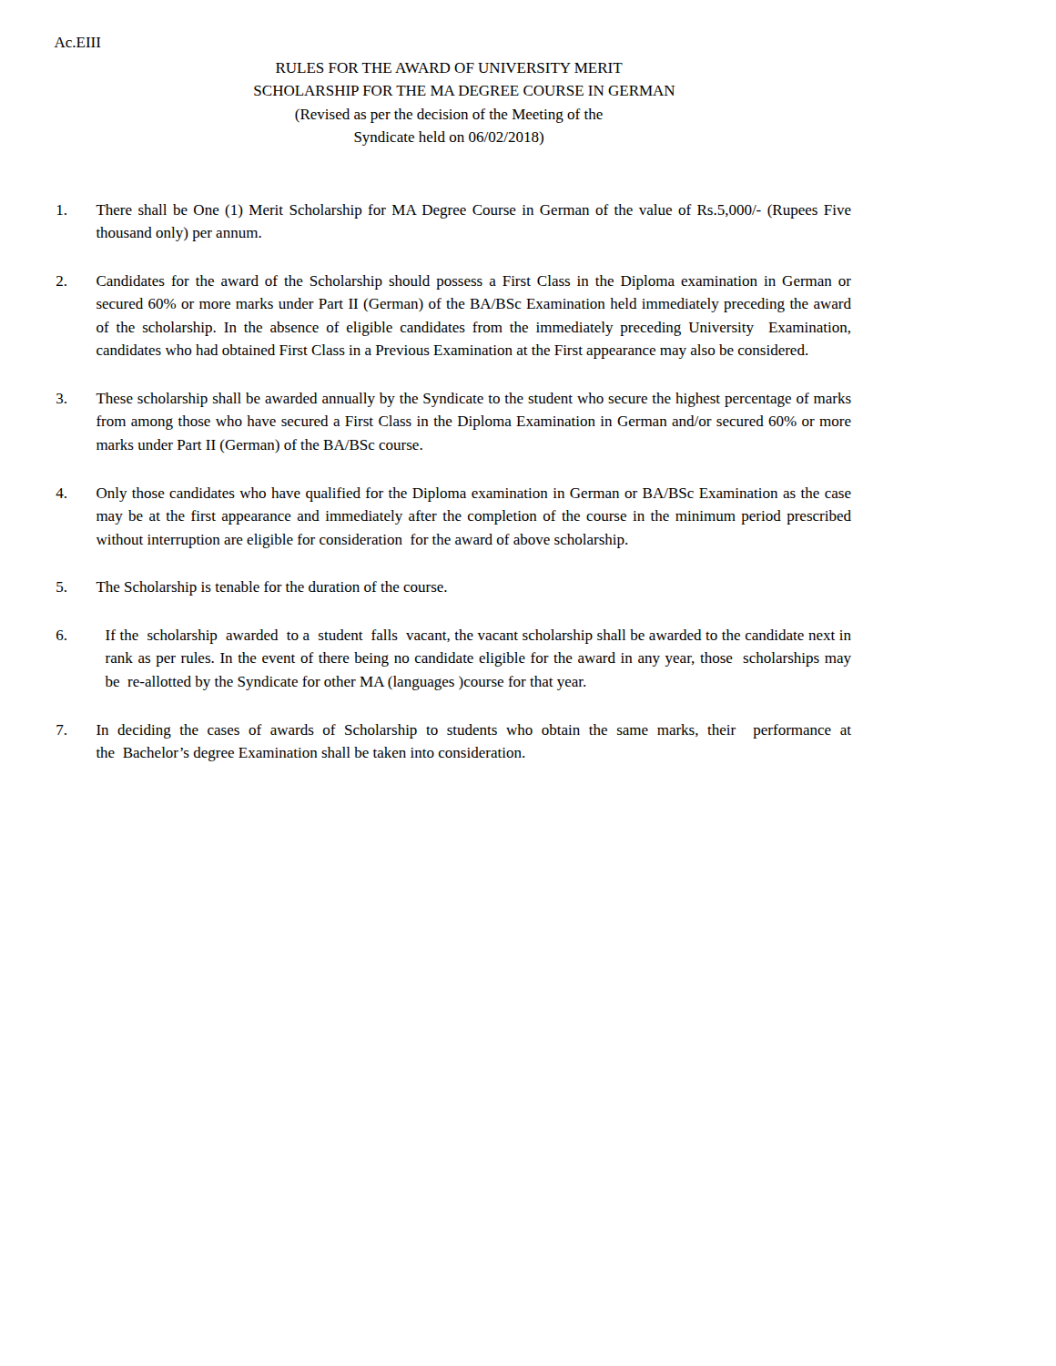Ac.EIII
RULES FOR THE AWARD OF UNIVERSITY MERIT SCHOLARSHIP FOR THE MA DEGREE COURSE IN GERMAN
(Revised as per the decision of the Meeting of the
Syndicate held on 06/02/2018)
1. There shall be One (1) Merit Scholarship for MA Degree Course in German of the value of Rs.5,000/- (Rupees Five thousand only) per annum.
2. Candidates for the award of the Scholarship should possess a First Class in the Diploma examination in German or secured 60% or more marks under Part II (German) of the BA/BSc Examination held immediately preceding the award of the scholarship. In the absence of eligible candidates from the immediately preceding University Examination, candidates who had obtained First Class in a Previous Examination at the First appearance may also be considered.
3. These scholarship shall be awarded annually by the Syndicate to the student who secure the highest percentage of marks from among those who have secured a First Class in the Diploma Examination in German and/or secured 60% or more marks under Part II (German) of the BA/BSc course.
4. Only those candidates who have qualified for the Diploma examination in German or BA/BSc Examination as the case may be at the first appearance and immediately after the completion of the course in the minimum period prescribed without interruption are eligible for consideration for the award of above scholarship.
5. The Scholarship is tenable for the duration of the course.
6. If the scholarship awarded to a student falls vacant, the vacant scholarship shall be awarded to the candidate next in rank as per rules. In the event of there being no candidate eligible for the award in any year, those scholarships may be re-allotted by the Syndicate for other MA (languages )course for that year.
7. In deciding the cases of awards of Scholarship to students who obtain the same marks, their performance at the Bachelor’s degree Examination shall be taken into consideration.